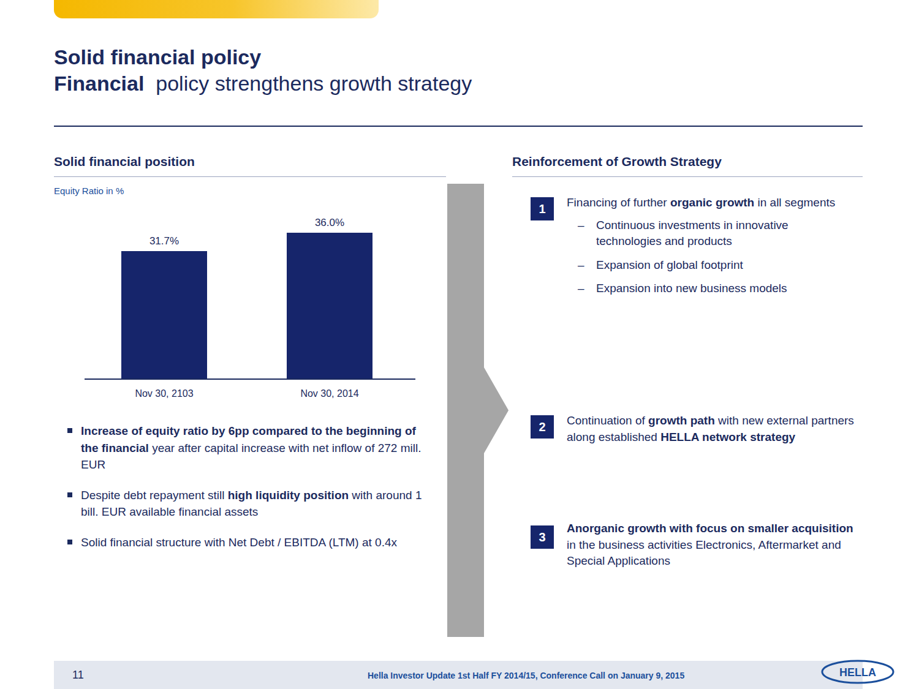Solid financial policy
Financial policy strengthens growth strategy
Solid financial position
Reinforcement of Growth Strategy
Equity Ratio in %
31.7%
36.0%
Nov 30, 2103
Nov 30, 2014
Increase of equity ratio by 6pp compared to the beginning of the financial year after capital increase with net inflow of 272 mill. EUR
Despite debt repayment still high liquidity position with around 1 bill. EUR available financial assets
Solid financial structure with Net Debt / EBITDA (LTM) at 0.4x
1
Financing of further organic growth in all segments
Continuous investments in innovative technologies and products
Expansion of global footprint
Expansion into new business models
2
Continuation of growth path with new external partners along established HELLA network strategy
3
Anorganic growth with focus on smaller acquisition in the business activities Electronics, Aftermarket and Special Applications
11
Hella Investor Update 1st Half FY 2014/15, Conference Call on January 9, 2015
HELLA